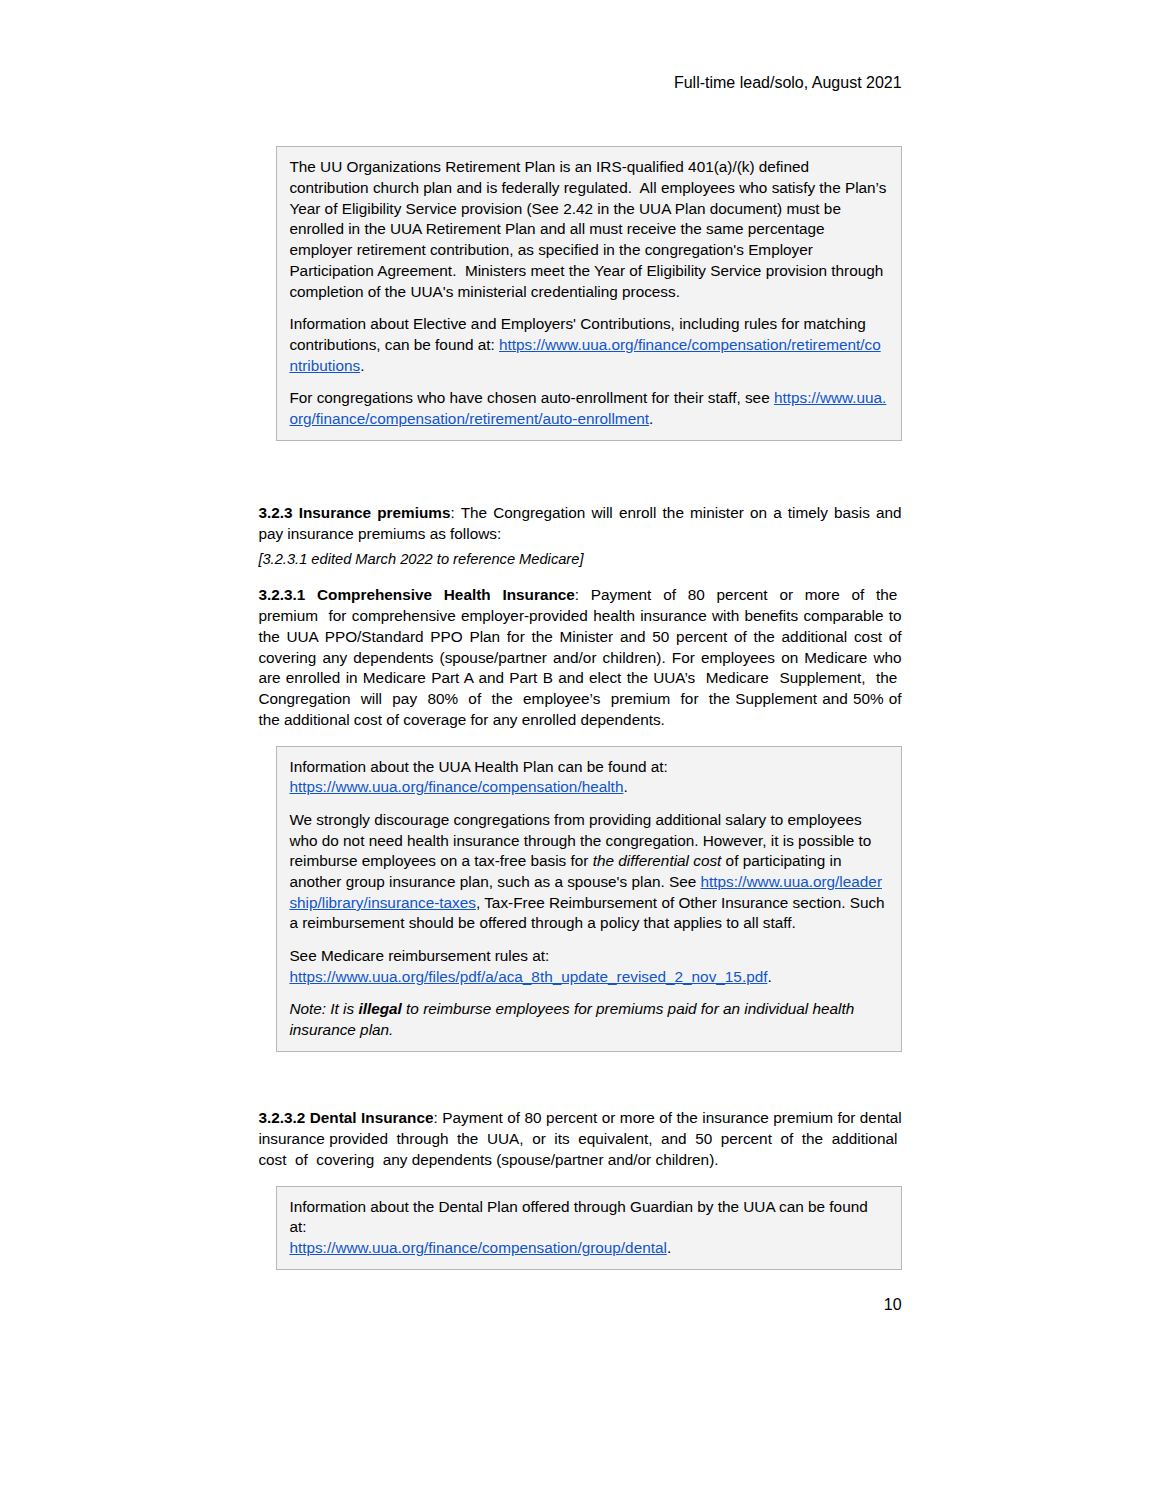Full-time lead/solo, August 2021
The UU Organizations Retirement Plan is an IRS-qualified 401(a)/(k) defined contribution church plan and is federally regulated. All employees who satisfy the Plan’s Year of Eligibility Service provision (See 2.42 in the UUA Plan document) must be enrolled in the UUA Retirement Plan and all must receive the same percentage employer retirement contribution, as specified in the congregation's Employer Participation Agreement. Ministers meet the Year of Eligibility Service provision through completion of the UUA's ministerial credentialing process.
Information about Elective and Employers' Contributions, including rules for matching contributions, can be found at: https://www.uua.org/finance/compensation/retirement/contributions.
For congregations who have chosen auto-enrollment for their staff, see https://www.uua.org/finance/compensation/retirement/auto-enrollment.
3.2.3 Insurance premiums: The Congregation will enroll the minister on a timely basis and pay insurance premiums as follows:
[3.2.3.1 edited March 2022 to reference Medicare]
3.2.3.1 Comprehensive Health Insurance: Payment of 80 percent or more of the premium for comprehensive employer-provided health insurance with benefits comparable to the UUA PPO/Standard PPO Plan for the Minister and 50 percent of the additional cost of covering any dependents (spouse/partner and/or children). For employees on Medicare who are enrolled in Medicare Part A and Part B and elect the UUA’s Medicare Supplement, the Congregation will pay 80% of the employee’s premium for the Supplement and 50% of the additional cost of coverage for any enrolled dependents.
Information about the UUA Health Plan can be found at:
https://www.uua.org/finance/compensation/health.
We strongly discourage congregations from providing additional salary to employees who do not need health insurance through the congregation. However, it is possible to reimburse employees on a tax-free basis for the differential cost of participating in another group insurance plan, such as a spouse's plan. See https://www.uua.org/leadership/library/insurance-taxes, Tax-Free Reimbursement of Other Insurance section. Such a reimbursement should be offered through a policy that applies to all staff.
See Medicare reimbursement rules at:
https://www.uua.org/files/pdf/a/aca_8th_update_revised_2_nov_15.pdf.
Note: It is illegal to reimburse employees for premiums paid for an individual health insurance plan.
3.2.3.2 Dental Insurance: Payment of 80 percent or more of the insurance premium for dental insurance provided through the UUA, or its equivalent, and 50 percent of the additional cost of covering any dependents (spouse/partner and/or children).
Information about the Dental Plan offered through Guardian by the UUA can be found at:
https://www.uua.org/finance/compensation/group/dental.
10